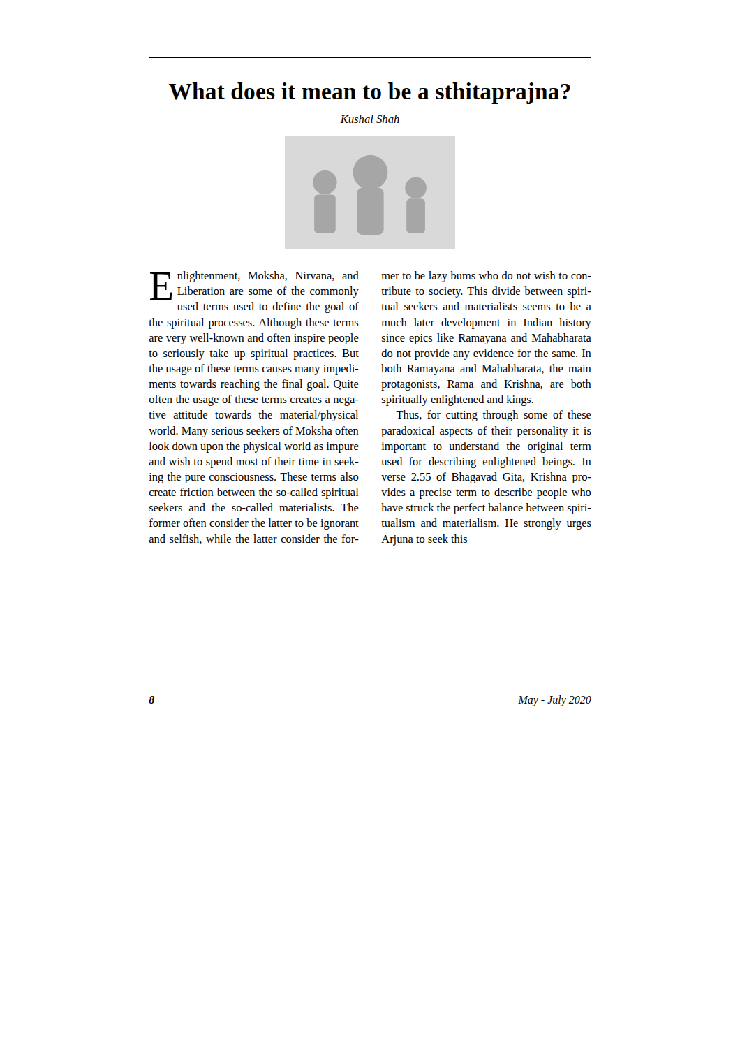What does it mean to be a sthitaprajna?
Kushal Shah
Enlightenment, Moksha, Nirvana, and Liberation are some of the commonly used terms used to define the goal of the spiritual processes. Although these terms are very well-known and often inspire people to seriously take up spiritual practices. But the usage of these terms causes many impediments towards reaching the final goal. Quite often the usage of these terms creates a negative attitude towards the material/physical world. Many serious seekers of Moksha often look down upon the physical world as impure and wish to spend most of their time in seeking the pure consciousness. These terms also create friction between the so-called spiritual seekers and the so-called materialists. The former often consider the latter to be ignorant and selfish, while the latter consider the former to be lazy bums who do not wish to contribute to society. This divide between spiritual seekers and materialists seems to be a much later development in Indian history since epics like Ramayana and Mahabharata do not provide any evidence for the same. In both Ramayana and Mahabharata, the main protagonists, Rama and Krishna, are both spiritually enlightened and kings.
Thus, for cutting through some of these paradoxical aspects of their personality it is important to understand the original term used for describing enlightened beings. In verse 2.55 of Bhagavad Gita, Krishna provides a precise term to describe people who have struck the perfect balance between spiritualism and materialism. He strongly urges Arjuna to seek this
8 May - July 2020